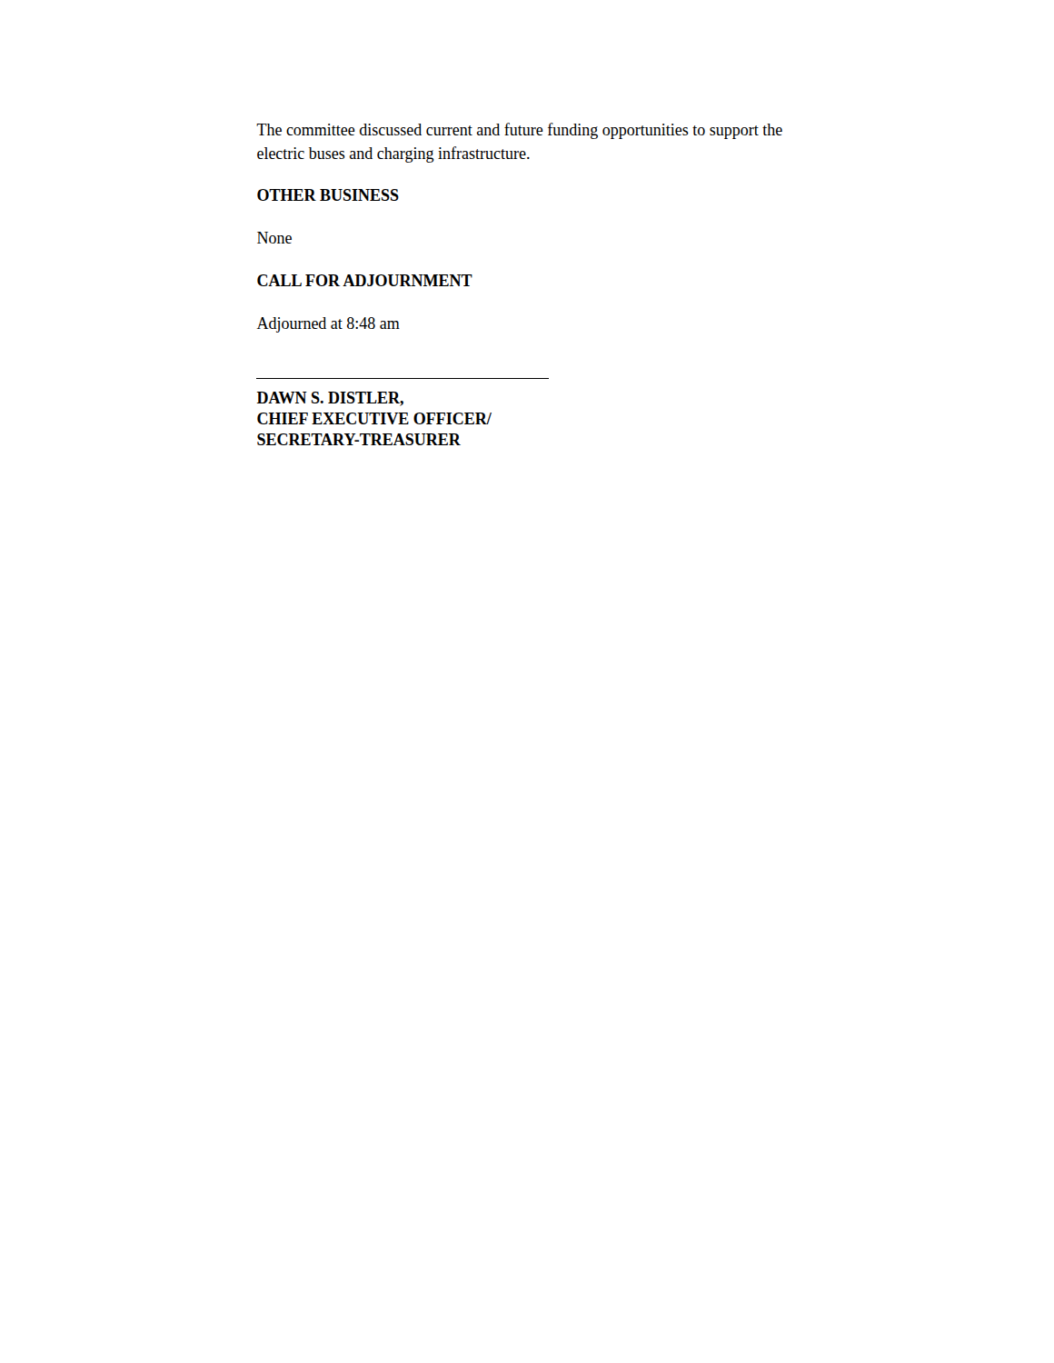The committee discussed current and future funding opportunities to support the electric buses and charging infrastructure.
OTHER BUSINESS
None
CALL FOR ADJOURNMENT
Adjourned at 8:48 am
DAWN S. DISTLER,
CHIEF EXECUTIVE OFFICER/
SECRETARY-TREASURER